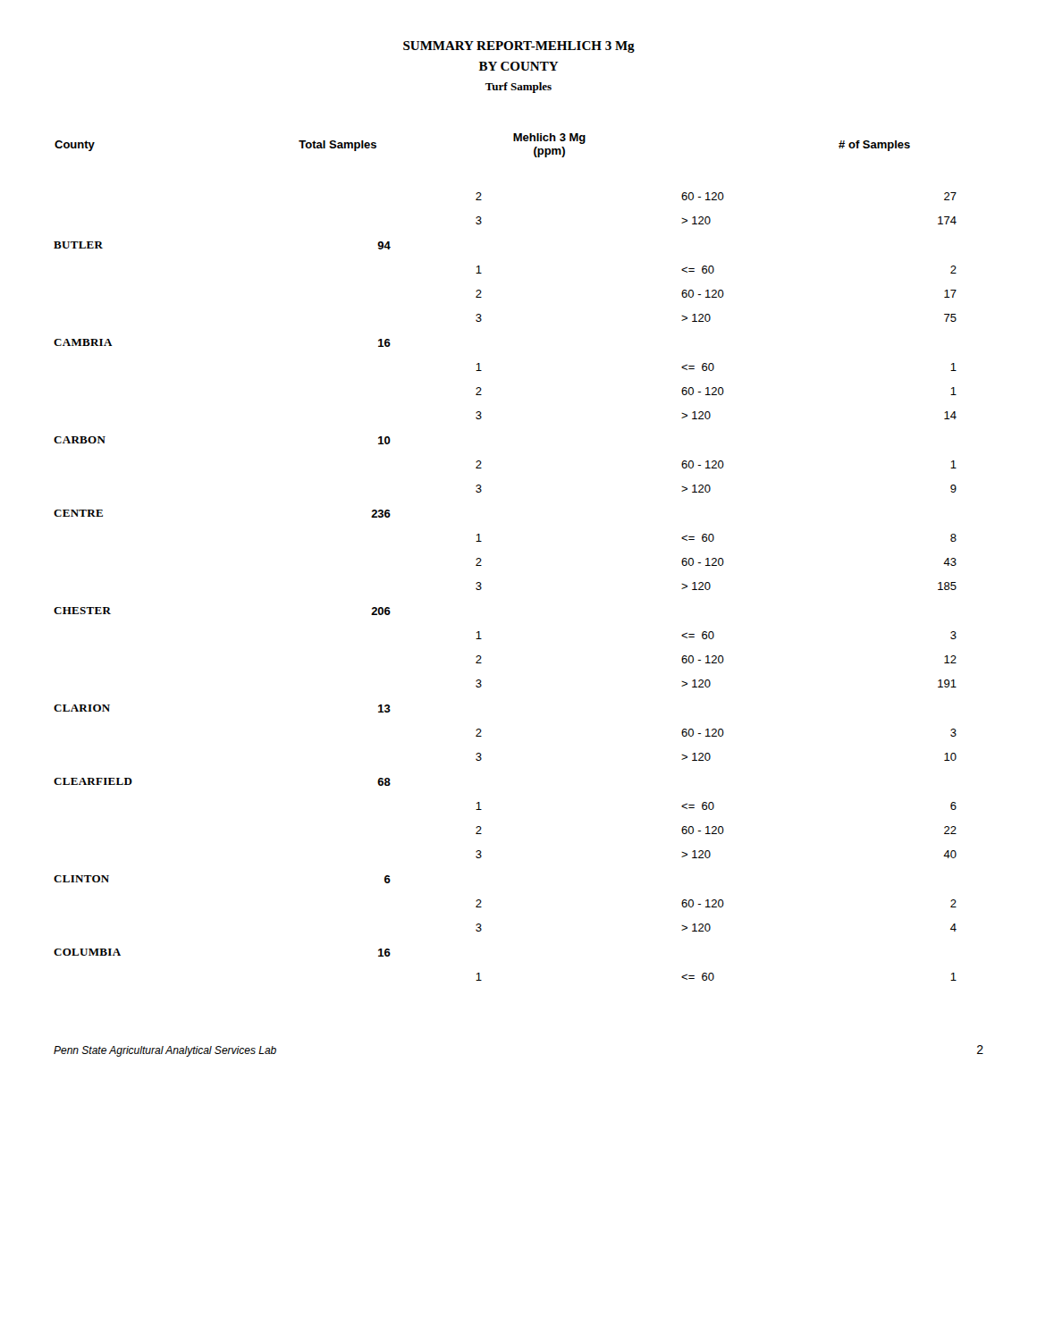SUMMARY REPORT-MEHLICH 3 Mg
BY COUNTY
Turf Samples
| County | Total Samples | Mehlich 3 Mg (ppm) | # of Samples |
| --- | --- | --- | --- |
| | | 2 | 60 - 120 | 27 |
| | | 3 | > 120 | 174 |
| BUTLER | 94 | | | |
| | | 1 | <= 60 | 2 |
| | | 2 | 60 - 120 | 17 |
| | | 3 | > 120 | 75 |
| CAMBRIA | 16 | | | |
| | | 1 | <= 60 | 1 |
| | | 2 | 60 - 120 | 1 |
| | | 3 | > 120 | 14 |
| CARBON | 10 | | | |
| | | 2 | 60 - 120 | 1 |
| | | 3 | > 120 | 9 |
| CENTRE | 236 | | | |
| | | 1 | <= 60 | 8 |
| | | 2 | 60 - 120 | 43 |
| | | 3 | > 120 | 185 |
| CHESTER | 206 | | | |
| | | 1 | <= 60 | 3 |
| | | 2 | 60 - 120 | 12 |
| | | 3 | > 120 | 191 |
| CLARION | 13 | | | |
| | | 2 | 60 - 120 | 3 |
| | | 3 | > 120 | 10 |
| CLEARFIELD | 68 | | | |
| | | 1 | <= 60 | 6 |
| | | 2 | 60 - 120 | 22 |
| | | 3 | > 120 | 40 |
| CLINTON | 6 | | | |
| | | 2 | 60 - 120 | 2 |
| | | 3 | > 120 | 4 |
| COLUMBIA | 16 | | | |
| | | 1 | <= 60 | 1 |
Penn State Agricultural Analytical Services Lab
2